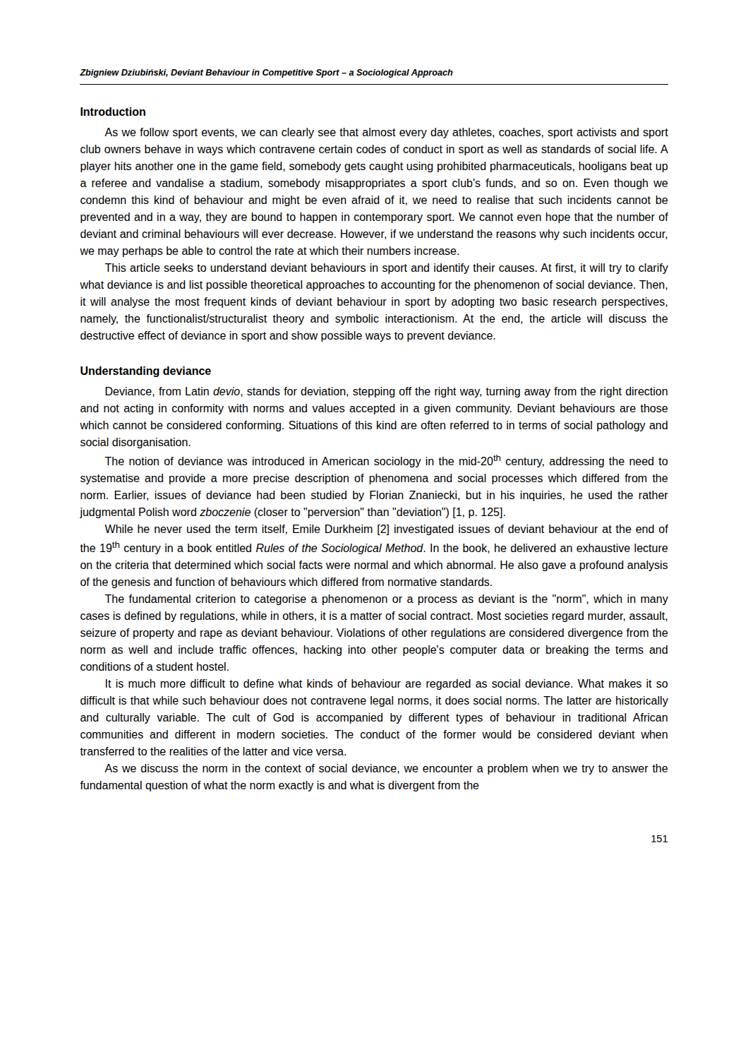Zbigniew Dziubiński, Deviant Behaviour in Competitive Sport – a Sociological Approach
Introduction
As we follow sport events, we can clearly see that almost every day athletes, coaches, sport activists and sport club owners behave in ways which contravene certain codes of conduct in sport as well as standards of social life. A player hits another one in the game field, somebody gets caught using prohibited pharmaceuticals, hooligans beat up a referee and vandalise a stadium, somebody misappropriates a sport club's funds, and so on. Even though we condemn this kind of behaviour and might be even afraid of it, we need to realise that such incidents cannot be prevented and in a way, they are bound to happen in contemporary sport. We cannot even hope that the number of deviant and criminal behaviours will ever decrease. However, if we understand the reasons why such incidents occur, we may perhaps be able to control the rate at which their numbers increase.
This article seeks to understand deviant behaviours in sport and identify their causes. At first, it will try to clarify what deviance is and list possible theoretical approaches to accounting for the phenomenon of social deviance. Then, it will analyse the most frequent kinds of deviant behaviour in sport by adopting two basic research perspectives, namely, the functionalist/structuralist theory and symbolic interactionism. At the end, the article will discuss the destructive effect of deviance in sport and show possible ways to prevent deviance.
Understanding deviance
Deviance, from Latin devio, stands for deviation, stepping off the right way, turning away from the right direction and not acting in conformity with norms and values accepted in a given community. Deviant behaviours are those which cannot be considered conforming. Situations of this kind are often referred to in terms of social pathology and social disorganisation.
The notion of deviance was introduced in American sociology in the mid-20th century, addressing the need to systematise and provide a more precise description of phenomena and social processes which differed from the norm. Earlier, issues of deviance had been studied by Florian Znaniecki, but in his inquiries, he used the rather judgmental Polish word zboczenie (closer to "perversion" than "deviation") [1, p. 125].
While he never used the term itself, Emile Durkheim [2] investigated issues of deviant behaviour at the end of the 19th century in a book entitled Rules of the Sociological Method. In the book, he delivered an exhaustive lecture on the criteria that determined which social facts were normal and which abnormal. He also gave a profound analysis of the genesis and function of behaviours which differed from normative standards.
The fundamental criterion to categorise a phenomenon or a process as deviant is the "norm", which in many cases is defined by regulations, while in others, it is a matter of social contract. Most societies regard murder, assault, seizure of property and rape as deviant behaviour. Violations of other regulations are considered divergence from the norm as well and include traffic offences, hacking into other people's computer data or breaking the terms and conditions of a student hostel.
It is much more difficult to define what kinds of behaviour are regarded as social deviance. What makes it so difficult is that while such behaviour does not contravene legal norms, it does social norms. The latter are historically and culturally variable. The cult of God is accompanied by different types of behaviour in traditional African communities and different in modern societies. The conduct of the former would be considered deviant when transferred to the realities of the latter and vice versa.
As we discuss the norm in the context of social deviance, we encounter a problem when we try to answer the fundamental question of what the norm exactly is and what is divergent from the
151